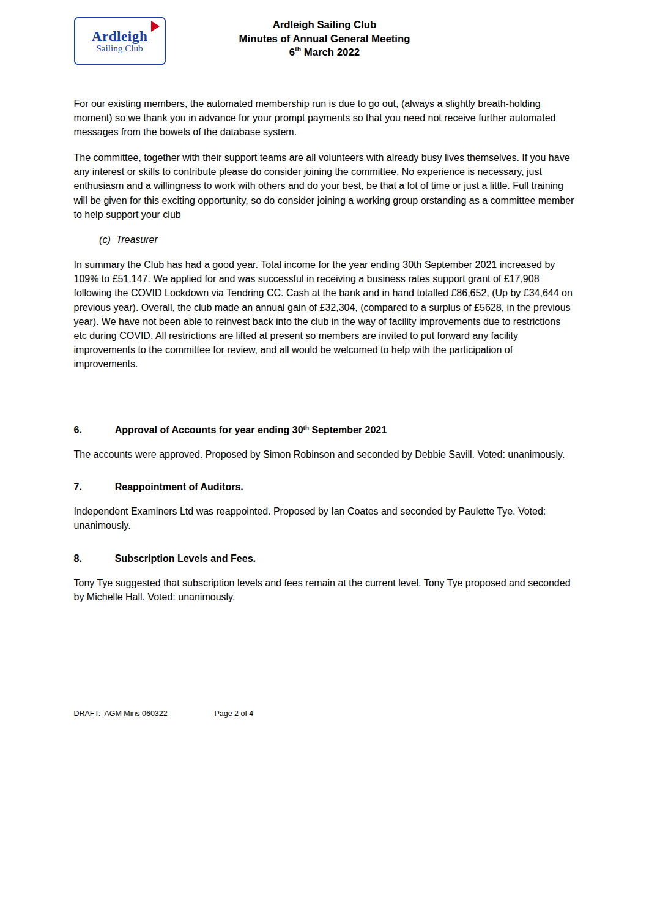Ardleigh Sailing Club
Ardleigh Sailing Club Minutes of Annual General Meeting 6th March 2022
For our existing members, the automated membership run is due to go out, (always a slightly breath-holding moment) so we thank you in advance for your prompt payments so that you need not receive further automated messages from the bowels of the database system.
The committee, together with their support teams are all volunteers with already busy lives themselves. If you have any interest or skills to contribute please do consider joining the committee. No experience is necessary, just enthusiasm and a willingness to work with others and do your best, be that a lot of time or just a little. Full training will be given for this exciting opportunity, so do consider joining a working group orstanding as a committee member to help support your club
(c) Treasurer
In summary the Club has had a good year. Total income for the year ending 30th September 2021 increased by 109% to £51.147. We applied for and was successful in receiving a business rates support grant of £17,908 following the COVID Lockdown via Tendring CC. Cash at the bank and in hand totalled £86,652, (Up by £34,644 on previous year). Overall, the club made an annual gain of £32,304, (compared to a surplus of £5628, in the previous year). We have not been able to reinvest back into the club in the way of facility improvements due to restrictions etc during COVID. All restrictions are lifted at present so members are invited to put forward any facility improvements to the committee for review, and all would be welcomed to help with the participation of improvements.
6. Approval of Accounts for year ending 30th September 2021
The accounts were approved. Proposed by Simon Robinson and seconded by Debbie Savill. Voted: unanimously.
7. Reappointment of Auditors.
Independent Examiners Ltd was reappointed. Proposed by Ian Coates and seconded by Paulette Tye. Voted: unanimously.
8. Subscription Levels and Fees.
Tony Tye suggested that subscription levels and fees remain at the current level. Tony Tye proposed and seconded by Michelle Hall. Voted: unanimously.
DRAFT: AGM Mins 060322
Page 2 of 4